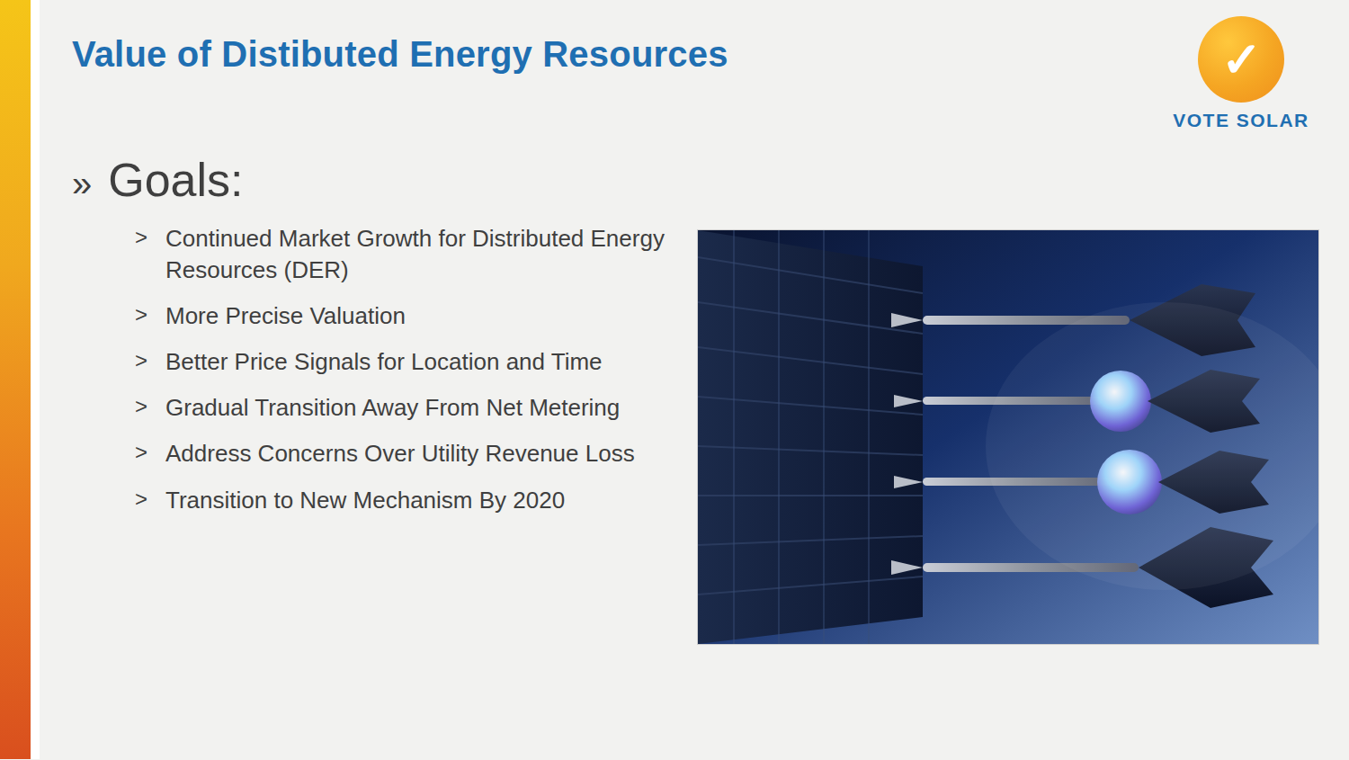Value of Distibuted Energy Resources
✓
VOTE SOLAR
»Goals:
Continued Market Growth for Distributed Energy Resources (DER)
More Precise Valuation
Better Price Signals for Location and Time
Gradual Transition Away From Net Metering
Address Concerns Over Utility Revenue Loss
Transition to New Mechanism By 2020